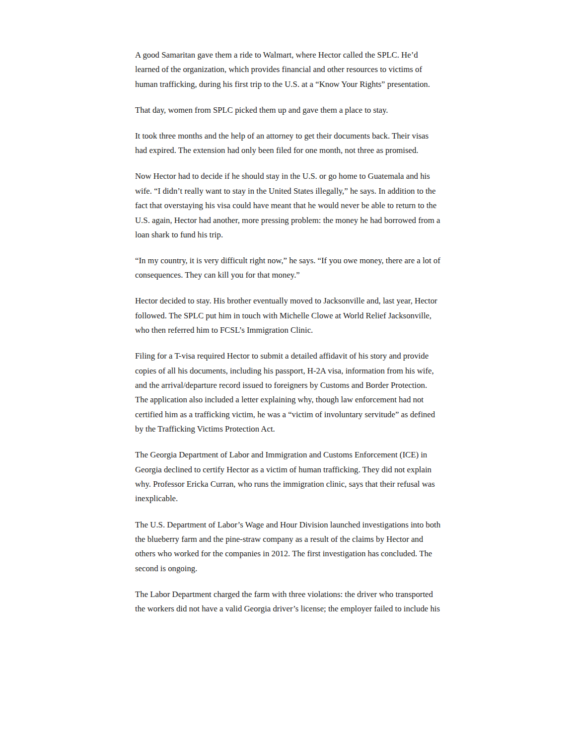A good Samaritan gave them a ride to Walmart, where Hector called the SPLC. He’d learned of the organization, which provides financial and other resources to victims of human trafficking, during his first trip to the U.S. at a “Know Your Rights” presentation.
That day, women from SPLC picked them up and gave them a place to stay.
It took three months and the help of an attorney to get their documents back. Their visas had expired. The extension had only been filed for one month, not three as promised.
Now Hector had to decide if he should stay in the U.S. or go home to Guatemala and his wife. “I didn’t really want to stay in the United States illegally,” he says. In addition to the fact that overstaying his visa could have meant that he would never be able to return to the U.S. again, Hector had another, more pressing problem: the money he had borrowed from a loan shark to fund his trip.
“In my country, it is very difficult right now,” he says. “If you owe money, there are a lot of consequences. They can kill you for that money.”
Hector decided to stay. His brother eventually moved to Jacksonville and, last year, Hector followed. The SPLC put him in touch with Michelle Clowe at World Relief Jacksonville, who then referred him to FCSL’s Immigration Clinic.
Filing for a T-visa required Hector to submit a detailed affidavit of his story and provide copies of all his documents, including his passport, H-2A visa, information from his wife, and the arrival/departure record issued to foreigners by Customs and Border Protection. The application also included a letter explaining why, though law enforcement had not certified him as a trafficking victim, he was a “victim of involuntary servitude” as defined by the Trafficking Victims Protection Act.
The Georgia Department of Labor and Immigration and Customs Enforcement (ICE) in Georgia declined to certify Hector as a victim of human trafficking. They did not explain why. Professor Ericka Curran, who runs the immigration clinic, says that their refusal was inexplicable.
The U.S. Department of Labor’s Wage and Hour Division launched investigations into both the blueberry farm and the pine-straw company as a result of the claims by Hector and others who worked for the companies in 2012. The first investigation has concluded. The second is ongoing.
The Labor Department charged the farm with three violations: the driver who transported the workers did not have a valid Georgia driver’s license; the employer failed to include his